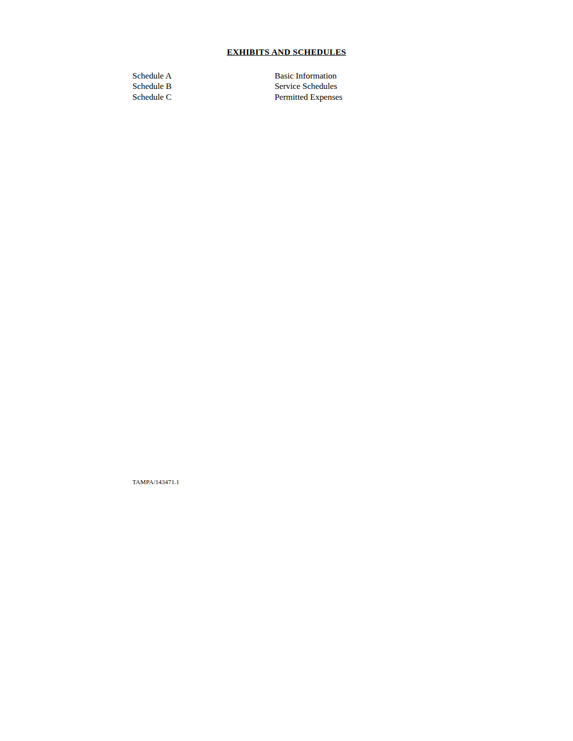EXHIBITS AND SCHEDULES
| Schedule A | Basic Information |
| Schedule B | Service Schedules |
| Schedule C | Permitted Expenses |
TAMPA/143471.1